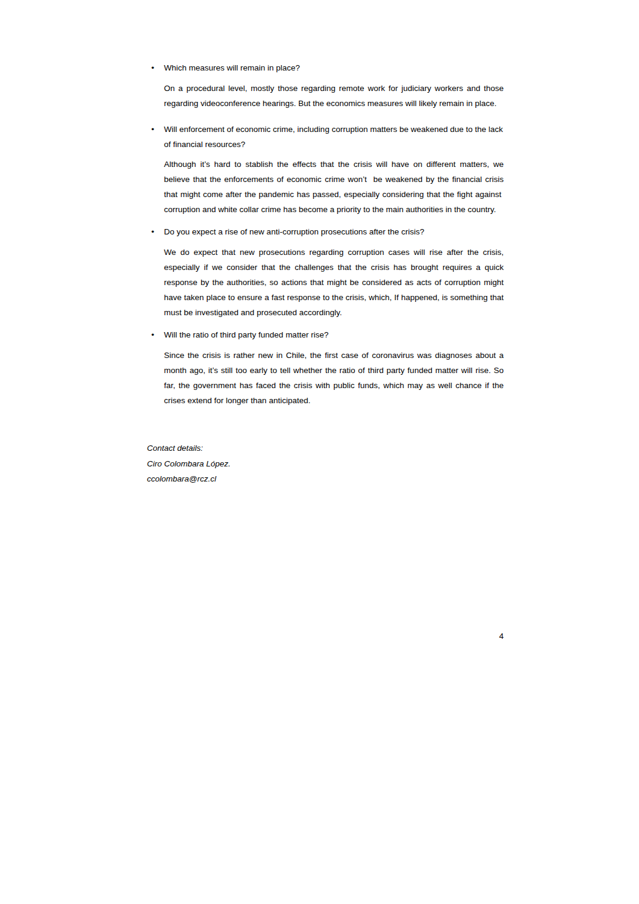Which measures will remain in place?
On a procedural level, mostly those regarding remote work for judiciary workers and those regarding videoconference hearings. But the economics measures will likely remain in place.
Will enforcement of economic crime, including corruption matters be weakened due to the lack of financial resources?
Although it’s hard to stablish the effects that the crisis will have on different matters, we believe that the enforcements of economic crime won’t be weakened by the financial crisis that might come after the pandemic has passed, especially considering that the fight against corruption and white collar crime has become a priority to the main authorities in the country.
Do you expect a rise of new anti-corruption prosecutions after the crisis?
We do expect that new prosecutions regarding corruption cases will rise after the crisis, especially if we consider that the challenges that the crisis has brought requires a quick response by the authorities, so actions that might be considered as acts of corruption might have taken place to ensure a fast response to the crisis, which, If happened, is something that must be investigated and prosecuted accordingly.
Will the ratio of third party funded matter rise?
Since the crisis is rather new in Chile, the first case of coronavirus was diagnoses about a month ago, it’s still too early to tell whether the ratio of third party funded matter will rise. So far, the government has faced the crisis with public funds, which may as well chance if the crises extend for longer than anticipated.
Contact details:
Ciro Colombara López.
ccolombara@rcz.cl
4